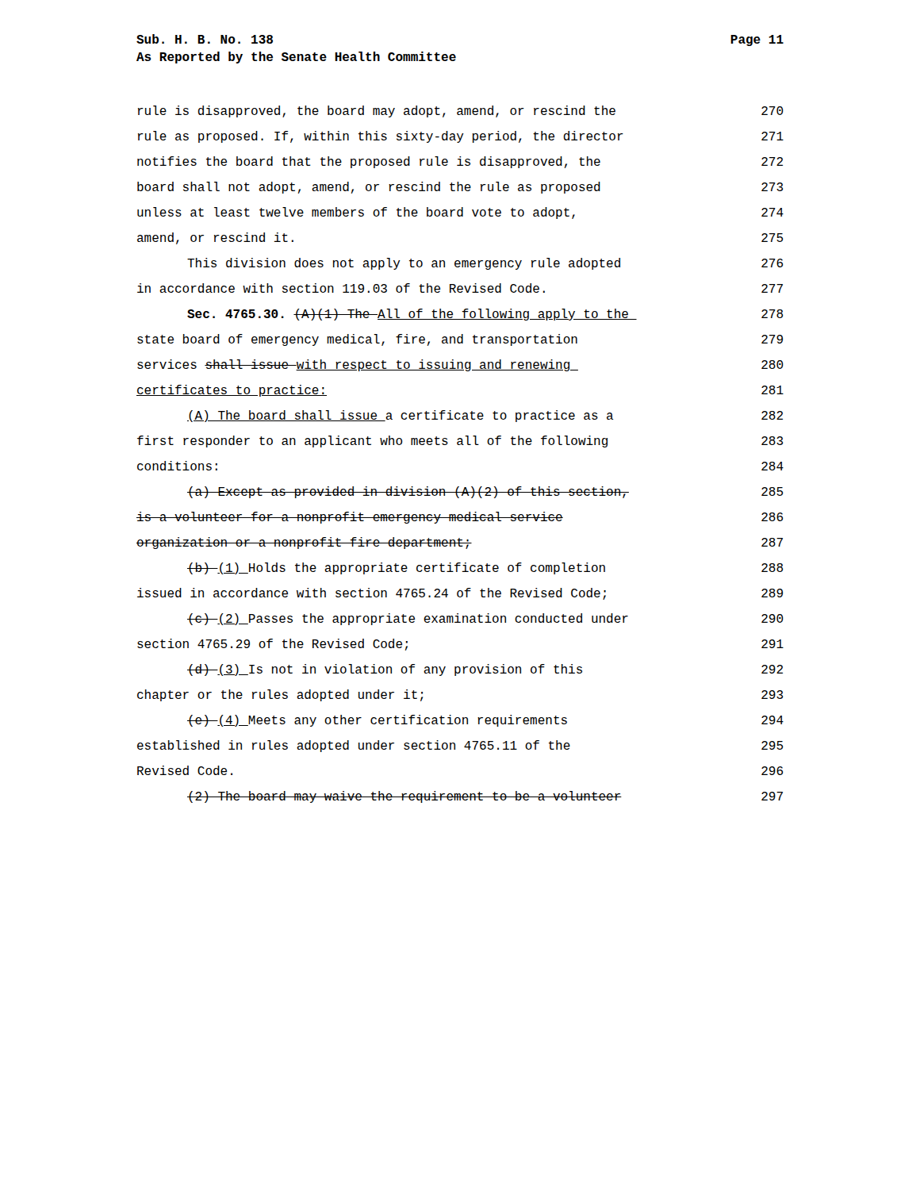Sub. H. B. No. 138
As Reported by the Senate Health Committee Page 11
rule is disapproved, the board may adopt, amend, or rescind the 270
rule as proposed. If, within this sixty-day period, the director 271
notifies the board that the proposed rule is disapproved, the 272
board shall not adopt, amend, or rescind the rule as proposed 273
unless at least twelve members of the board vote to adopt, 274
amend, or rescind it. 275
This division does not apply to an emergency rule adopted 276
in accordance with section 119.03 of the Revised Code. 277
Sec. 4765.30. (A)(1) The All of the following apply to the 278
state board of emergency medical, fire, and transportation 279
services shall issue with respect to issuing and renewing 280
certificates to practice: 281
(A) The board shall issue a certificate to practice as a 282
first responder to an applicant who meets all of the following 283
conditions: 284
(a) Except as provided in division (A)(2) of this section, 285
is a volunteer for a nonprofit emergency medical service 286
organization or a nonprofit fire department; 287
(b) (1) Holds the appropriate certificate of completion 288
issued in accordance with section 4765.24 of the Revised Code; 289
(c) (2) Passes the appropriate examination conducted under 290
section 4765.29 of the Revised Code; 291
(d) (3) Is not in violation of any provision of this 292
chapter or the rules adopted under it; 293
(e) (4) Meets any other certification requirements 294
established in rules adopted under section 4765.11 of the 295
Revised Code. 296
(2) The board may waive the requirement to be a volunteer 297